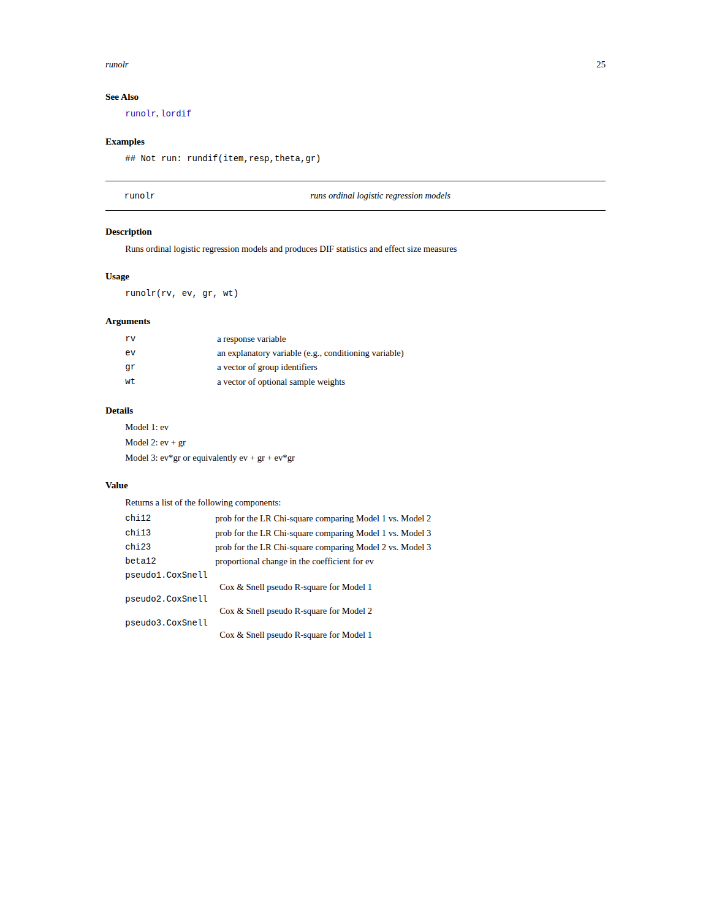runolr 25
See Also
runolr, lordif
Examples
## Not run: rundif(item,resp,theta,gr)
runolr runs ordinal logistic regression models
Description
Runs ordinal logistic regression models and produces DIF statistics and effect size measures
Usage
runolr(rv, ev, gr, wt)
Arguments
| rv | a response variable |
| ev | an explanatory variable (e.g., conditioning variable) |
| gr | a vector of group identifiers |
| wt | a vector of optional sample weights |
Details
Model 1: ev
Model 2: ev + gr
Model 3: ev*gr or equivalently ev + gr + ev*gr
Value
Returns a list of the following components:
| chi12 | prob for the LR Chi-square comparing Model 1 vs. Model 2 |
| chi13 | prob for the LR Chi-square comparing Model 1 vs. Model 3 |
| chi23 | prob for the LR Chi-square comparing Model 2 vs. Model 3 |
| beta12 | proportional change in the coefficient for ev |
pseudo1.CoxSnell Cox & Snell pseudo R-square for Model 1
pseudo2.CoxSnell Cox & Snell pseudo R-square for Model 2
pseudo3.CoxSnell Cox & Snell pseudo R-square for Model 1